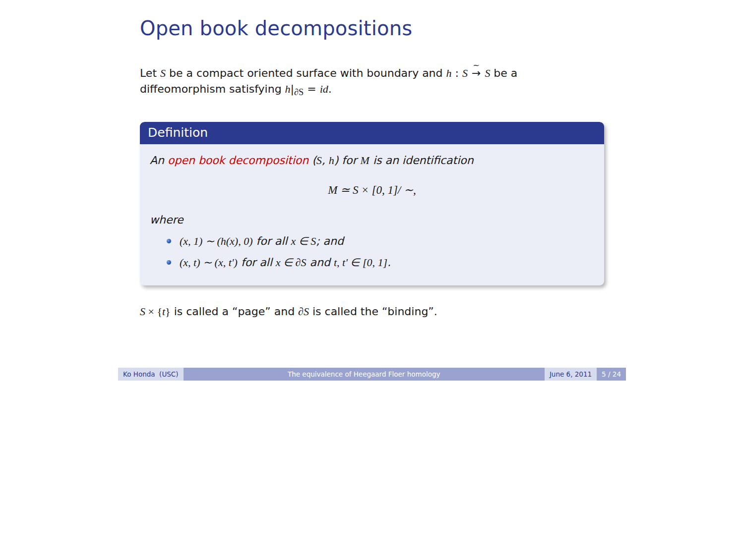Open book decompositions
Let S be a compact oriented surface with boundary and h : S ∼→ S be a diffeomorphism satisfying h|∂S = id.
Definition
An open book decomposition (S, h) for M is an identification
M ≃ S × [0, 1]/ ∼,
where
(x, 1) ∼ (h(x), 0) for all x ∈ S; and
(x, t) ∼ (x, t′) for all x ∈ ∂S and t, t′ ∈ [0, 1].
S × {t} is called a “page” and ∂S is called the “binding”.
Ko Honda (USC)
The equivalence of Heegaard Floer homology
June 6, 2011
5 / 24